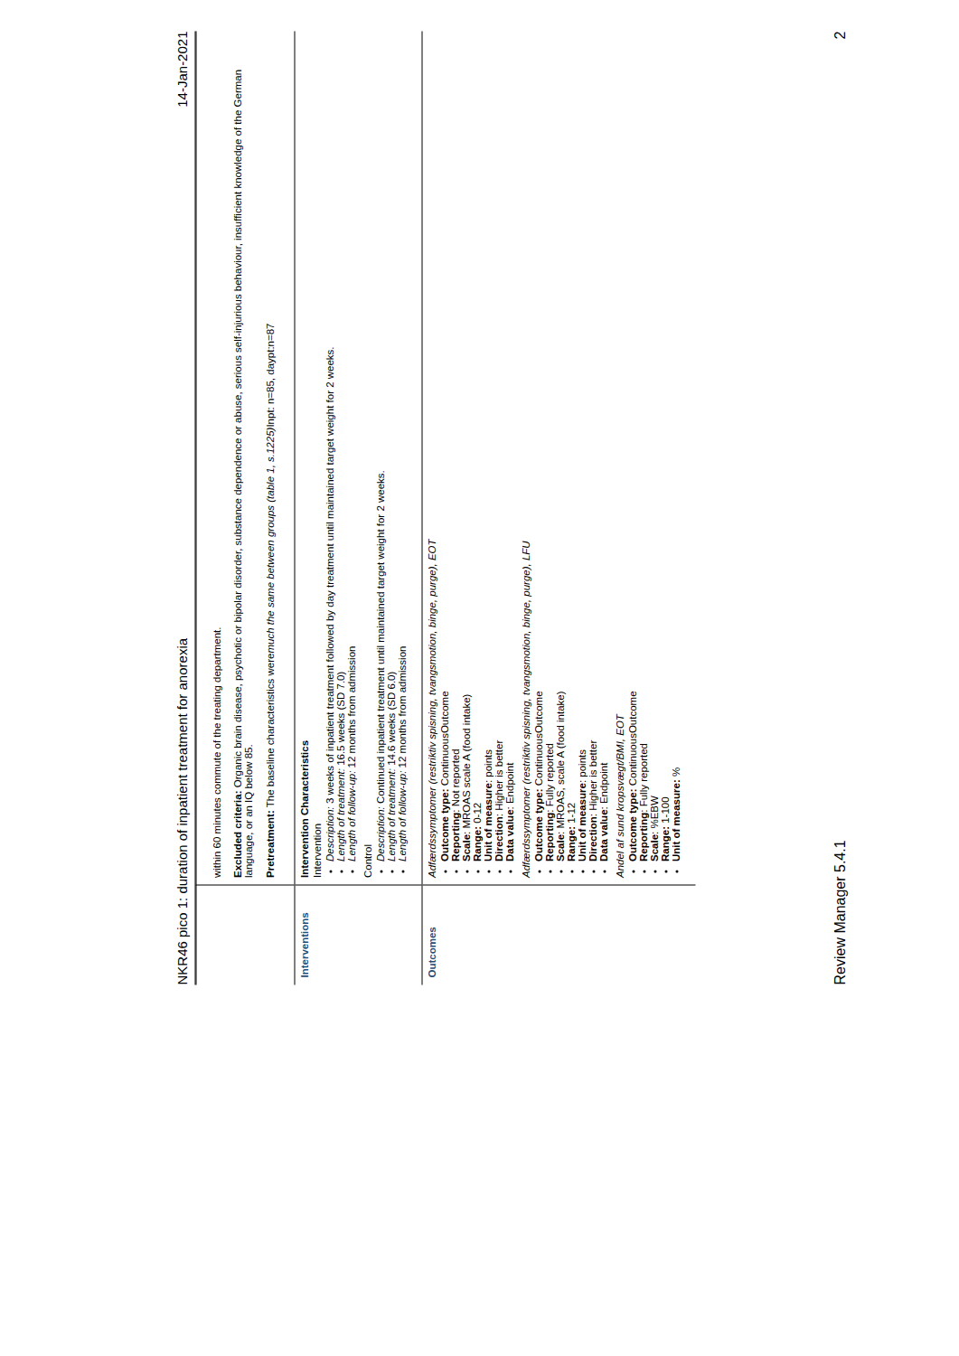NKR46 pico 1: duration of inpatient treatment for anorexia
14-Jan-2021
| | within 60 minutes commute of the treating department. Excluded criteria: Organic brain disease, psychotic or bipolar disorder, substance dependence or abuse, serious self-injurious behaviour, insufficient knowledge of the German language, or an IQ below 85. Pretreatment: The baseline characteristics were much the same between groups (table 1, s.1225) Inpt: n=85, daypt:n=87 |
| Interventions | Intervention Characteristics Intervention Description: 3 weeks of inpatient treatment followed by day treatment until maintained target weight for 2 weeks. Length of treatment: 16.5 weeks (SD 7.0) Length of follow-up: 12 months from admission Control Description: Continued inpatient treatment until maintained target weight for 2 weeks. Length of treatment: 14.6 weeks (SD 6.0) Length of follow-up: 12 months from admission |
| Outcomes | Adfærdssymptomer (restriktiv spisning, tvangsmotion, binge, purge), EOT Outcome type: ContinuousOutcome Reporting : Not reported Scale : MROAS scale A (food intake) Range: 0-12 Unit of measure : points Direction : Higher is better Data value : Endpoint Adfærdssymptomer (restriktiv spisning, tvangsmotion, binge, purge), LFU Outcome type: ContinuousOutcome Reporting : Fully reported Scale : MROAS, scale A (food intake) Range: 1-12 Unit of measure : points Direction : Higher is better Data value : Endpoint Andel af sund kropsvægt/BMI, EOT Outcome type: ContinuousOutcome Reporting : Fully reported Scale : %EBW Range: 1-100 Unit of measure: % |
Review Manager 5.4.1
2